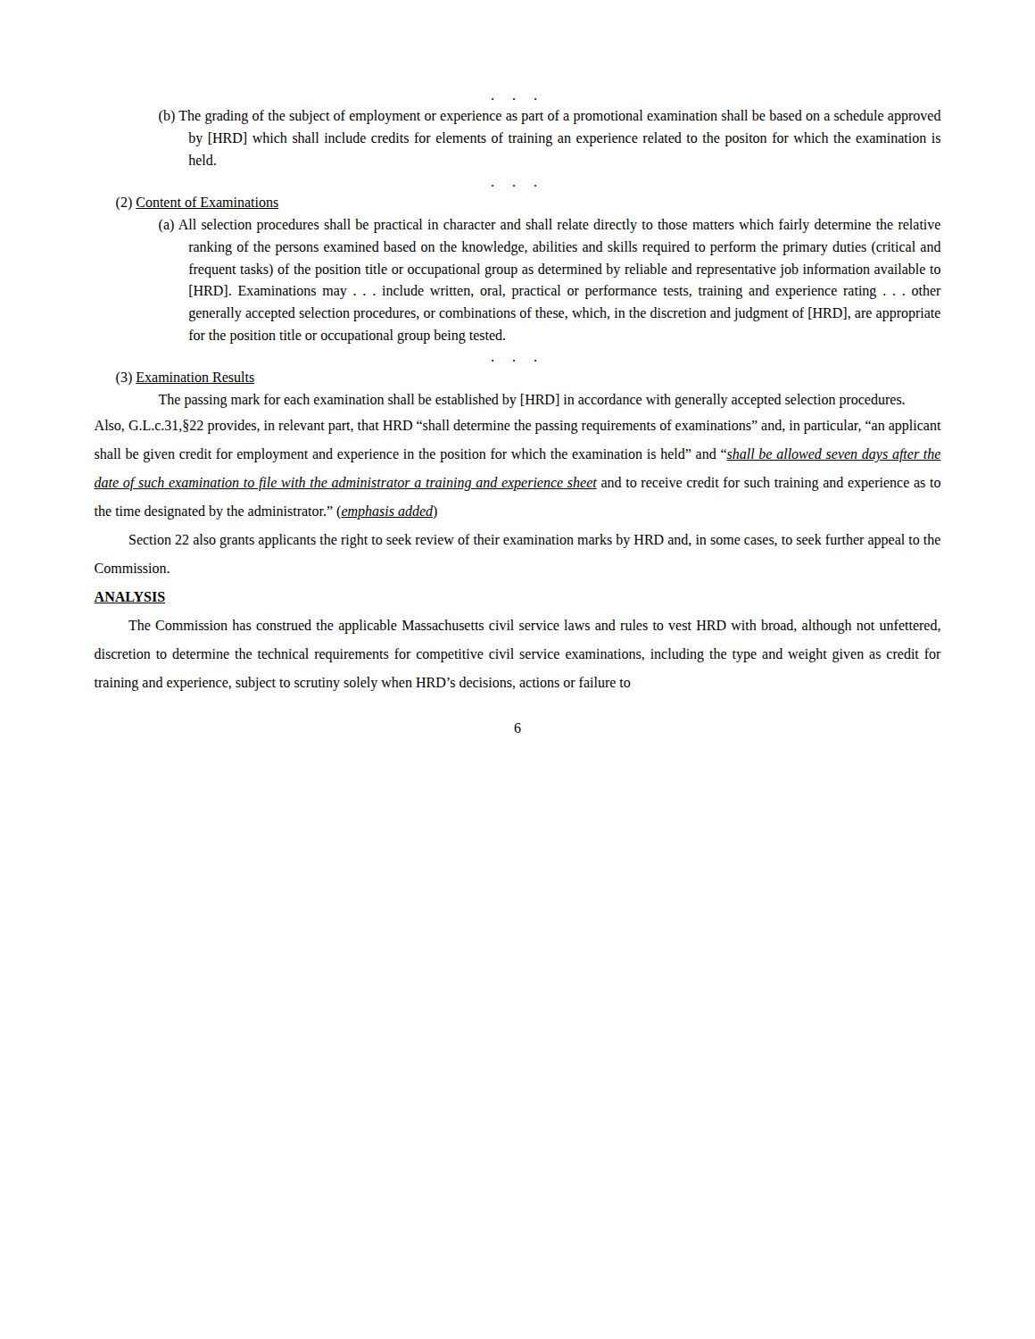. . .
(b) The grading of the subject of employment or experience as part of a promotional examination shall be based on a schedule approved by [HRD] which shall include credits for elements of training an experience related to the positon for which the examination is held.
. . .
(2) Content of Examinations
(a) All selection procedures shall be practical in character and shall relate directly to those matters which fairly determine the relative ranking of the persons examined based on the knowledge, abilities and skills required to perform the primary duties (critical and frequent tasks) of the position title or occupational group as determined by reliable and representative job information available to [HRD]. Examinations may . . . include written, oral, practical or performance tests, training and experience rating . . . other generally accepted selection procedures, or combinations of these, which, in the discretion and judgment of [HRD], are appropriate for the position title or occupational group being tested.
. . .
(3) Examination Results
The passing mark for each examination shall be established by [HRD] in accordance with generally accepted selection procedures.
Also, G.L.c.31,§22 provides, in relevant part, that HRD “shall determine the passing requirements of examinations” and, in particular, “an applicant shall be given credit for employment and experience in the position for which the examination is held” and “shall be allowed seven days after the date of such examination to file with the administrator a training and experience sheet and to receive credit for such training and experience as to the time designated by the administrator.” (emphasis added)
Section 22 also grants applicants the right to seek review of their examination marks by HRD and, in some cases, to seek further appeal to the Commission.
ANALYSIS
The Commission has construed the applicable Massachusetts civil service laws and rules to vest HRD with broad, although not unfettered, discretion to determine the technical requirements for competitive civil service examinations, including the type and weight given as credit for training and experience, subject to scrutiny solely when HRD’s decisions, actions or failure to
6